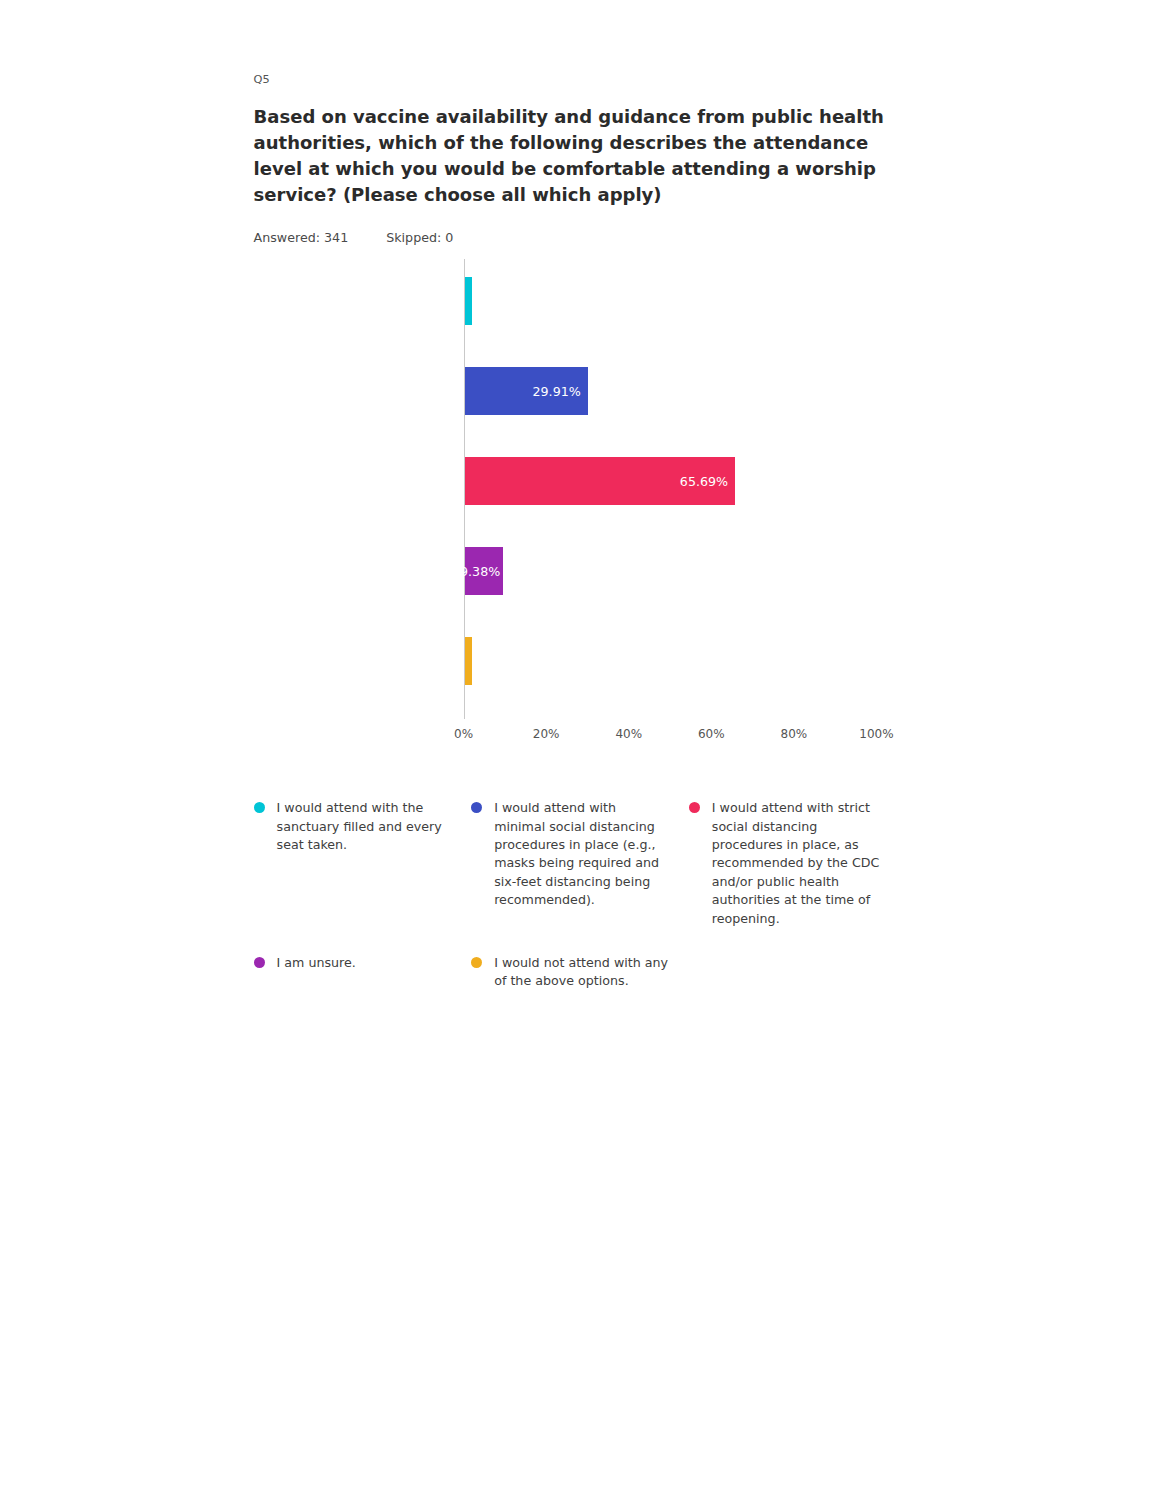Q5
Based on vaccine availability and guidance from public health authorities, which of the following describes the attendance level at which you would be comfortable attending a worship service? (Please choose all which apply)
Answered: 341 Skipped: 0
1.50%
29.91%
65.69%
9.38%
1.50%
0% 20% 40% 60% 80% 100%
| I would attend with the sanctuary filled and every seat taken. | I would attend with minimal social distancing procedures in place (e.g., masks being required and six-feet distancing being recommended). | I would attend with strict social distancing procedures in place, as recommended by the CDC and/or public health authorities at the time of reopening. |
| I am unsure. | I would not attend with any of the above options. | |